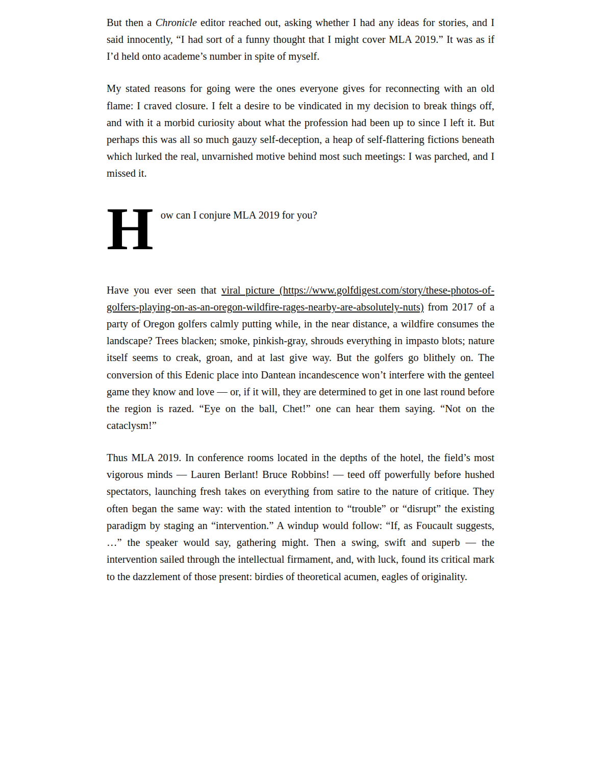But then a Chronicle editor reached out, asking whether I had any ideas for stories, and I said innocently, “I had sort of a funny thought that I might cover MLA 2019.” It was as if I’d held onto academe’s number in spite of myself.
My stated reasons for going were the ones everyone gives for reconnecting with an old flame: I craved closure. I felt a desire to be vindicated in my decision to break things off, and with it a morbid curiosity about what the profession had been up to since I left it. But perhaps this was all so much gauzy self-deception, a heap of self-flattering fictions beneath which lurked the real, unvarnished motive behind most such meetings: I was parched, and I missed it.
H ow can I conjure MLA 2019 for you?
Have you ever seen that viral picture (https://www.golfdigest.com/story/these-photos-of-golfers-playing-on-as-an-oregon-wildfire-rages-nearby-are-absolutely-nuts) from 2017 of a party of Oregon golfers calmly putting while, in the near distance, a wildfire consumes the landscape? Trees blacken; smoke, pinkish-gray, shrouds everything in impasto blots; nature itself seems to creak, groan, and at last give way. But the golfers go blithely on. The conversion of this Edenic place into Dantean incandescence won’t interfere with the genteel game they know and love — or, if it will, they are determined to get in one last round before the region is razed. “Eye on the ball, Chet!” one can hear them saying. “Not on the cataclysm!”
Thus MLA 2019. In conference rooms located in the depths of the hotel, the field’s most vigorous minds — Lauren Berlant! Bruce Robbins! — teed off powerfully before hushed spectators, launching fresh takes on everything from satire to the nature of critique. They often began the same way: with the stated intention to “trouble” or “disrupt” the existing paradigm by staging an “intervention.” A windup would follow: “If, as Foucault suggests, …” the speaker would say, gathering might. Then a swing, swift and superb — the intervention sailed through the intellectual firmament, and, with luck, found its critical mark to the dazzlement of those present: birdies of theoretical acumen, eagles of originality.